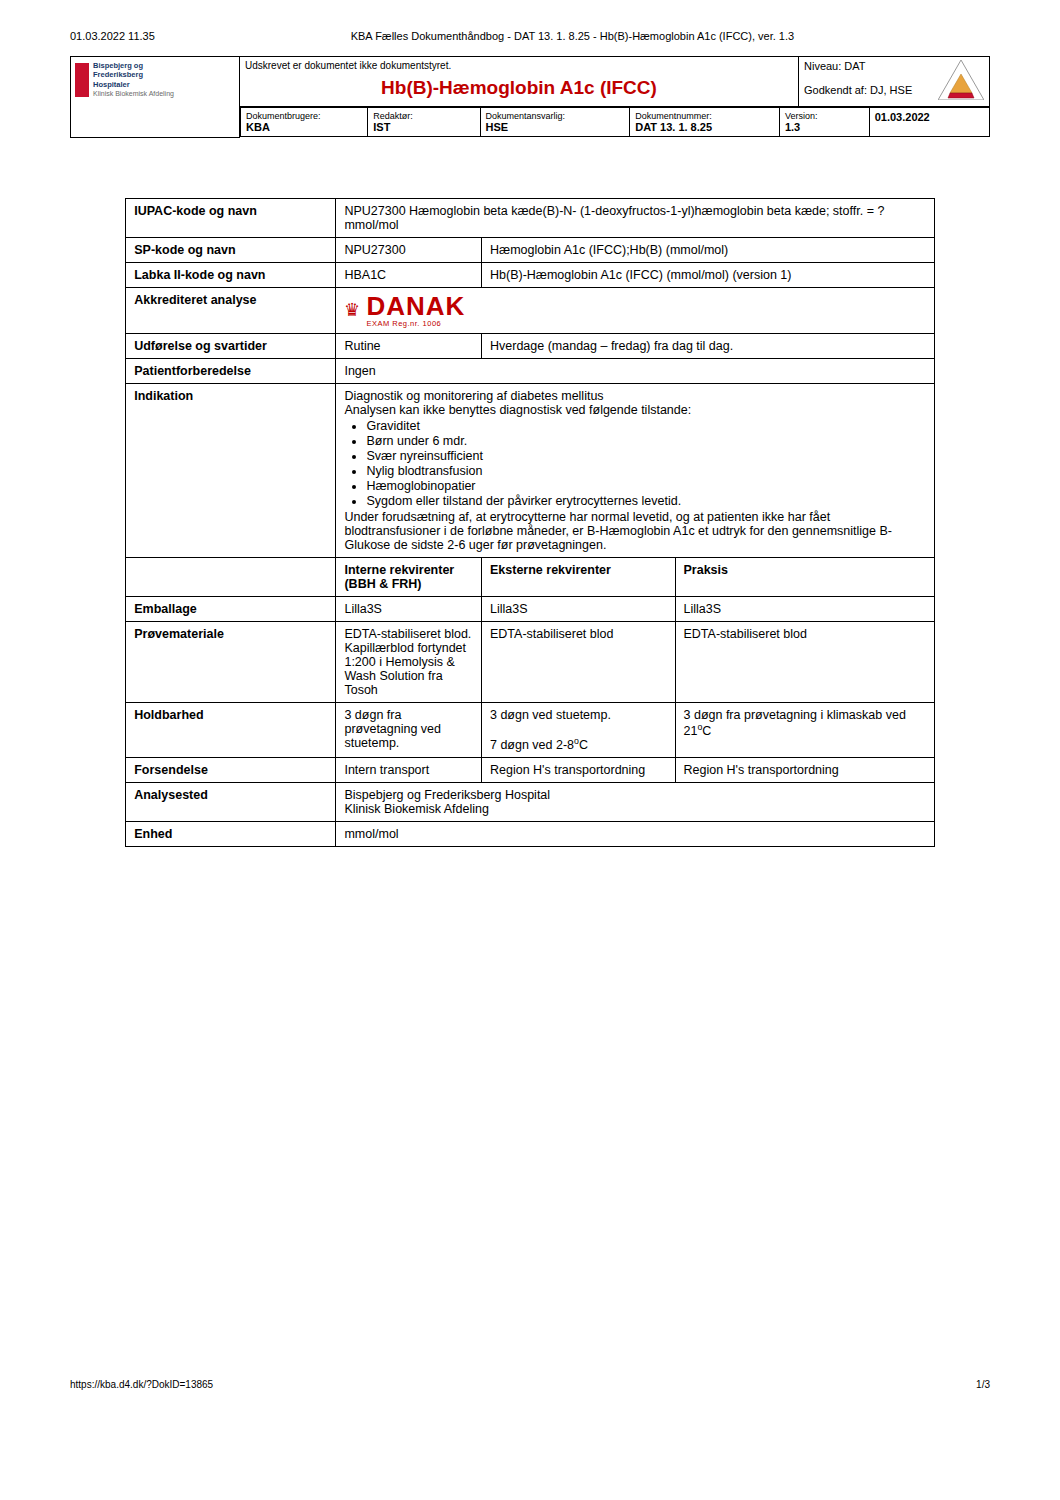01.03.2022 11.35
KBA Fælles Dokumenthåndbog - DAT 13. 1. 8.25 - Hb(B)-Hæmoglobin A1c (IFCC), ver. 1.3
| Bispebjerg og Frederiksberg Hospitaler Klinisk Biokemisk Afdeling | Udskrevet er dokumentet ikke dokumentstyret. Hb(B)-Hæmoglobin A1c (IFCC) | Niveau: DAT Godkendt af: DJ, HSE |
| / Dokumentbrugere: KBA / Redaktør: IST / Dokumentansvarlig: HSE / Dokumentnummer: DAT 13. 1. 8.25 / Version: 1.3 / 01.03.2022 / |
| IUPAC-kode og navn | NPU27300 Hæmoglobin beta kæde(B)-N- (1-deoxyfructos-1-yl)hæmoglobin beta kæde; stoffr. = ? mmol/mol |
| SP-kode og navn | NPU27300 | Hæmoglobin A1c (IFCC);Hb(B) (mmol/mol) |
| Labka II-kode og navn | HBA1C | Hb(B)-Hæmoglobin A1c (IFCC) (mmol/mol) (version 1) |
| Akkrediteret analyse | ♛ DANAK EXAM Reg.nr. 1006 |
| Udførelse og svartider | Rutine | Hverdage (mandag – fredag) fra dag til dag. |
| Patientforberedelse | Ingen |
| Indikation | Diagnostik og monitorering af diabetes mellitus Analysen kan ikke benyttes diagnostisk ved følgende tilstande: Graviditet Børn under 6 mdr. Svær nyreinsufficient Nylig blodtransfusion Hæmoglobinopatier Sygdom eller tilstand der påvirker erytrocytternes levetid. Under forudsætning af, at erytrocytterne har normal levetid, og at patienten ikke har fået blodtransfusioner i de forløbne måneder, er B-Hæmoglobin A1c et udtryk for den gennemsnitlige B-Glukose de sidste 2-6 uger før prøvetagningen. |
| | Interne rekvirenter (BBH & FRH) | Eksterne rekvirenter | Praksis |
| Emballage | Lilla3S | Lilla3S | Lilla3S |
| Prøvemateriale | EDTA-stabiliseret blod. Kapillærblod fortyndet 1:200 i Hemolysis & Wash Solution fra Tosoh | EDTA-stabiliseret blod | EDTA-stabiliseret blod |
| Holdbarhed | 3 døgn fra prøvetagning ved stuetemp. | 3 døgn ved stuetemp. 7 døgn ved 2-8 o C | 3 døgn fra prøvetagning i klimaskab ved 21 o C |
| Forsendelse | Intern transport | Region H's transportordning | Region H's transportordning |
| Analysested | Bispebjerg og Frederiksberg Hospital Klinisk Biokemisk Afdeling |
| Enhed | mmol/mol |
https://kba.d4.dk/?DokID=13865
1/3